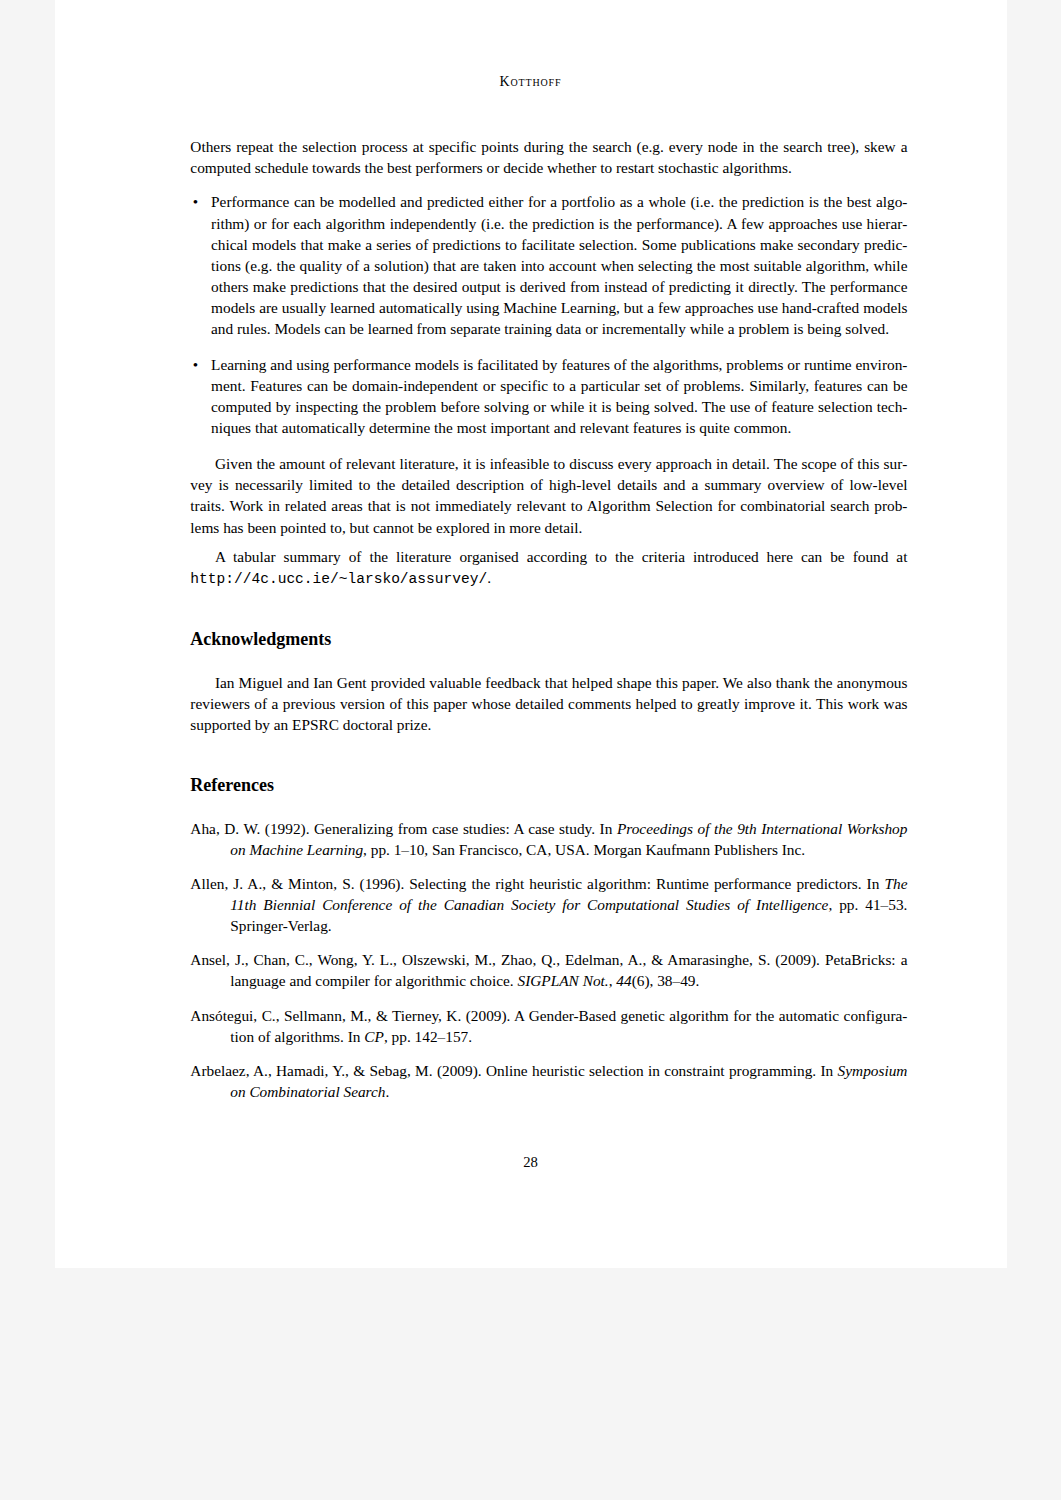Kotthoff
Others repeat the selection process at specific points during the search (e.g. every node in the search tree), skew a computed schedule towards the best performers or decide whether to restart stochastic algorithms.
Performance can be modelled and predicted either for a portfolio as a whole (i.e. the prediction is the best algorithm) or for each algorithm independently (i.e. the prediction is the performance). A few approaches use hierarchical models that make a series of predictions to facilitate selection. Some publications make secondary predictions (e.g. the quality of a solution) that are taken into account when selecting the most suitable algorithm, while others make predictions that the desired output is derived from instead of predicting it directly. The performance models are usually learned automatically using Machine Learning, but a few approaches use hand-crafted models and rules. Models can be learned from separate training data or incrementally while a problem is being solved.
Learning and using performance models is facilitated by features of the algorithms, problems or runtime environment. Features can be domain-independent or specific to a particular set of problems. Similarly, features can be computed by inspecting the problem before solving or while it is being solved. The use of feature selection techniques that automatically determine the most important and relevant features is quite common.
Given the amount of relevant literature, it is infeasible to discuss every approach in detail. The scope of this survey is necessarily limited to the detailed description of high-level details and a summary overview of low-level traits. Work in related areas that is not immediately relevant to Algorithm Selection for combinatorial search problems has been pointed to, but cannot be explored in more detail.
A tabular summary of the literature organised according to the criteria introduced here can be found at http://4c.ucc.ie/~larsko/assurvey/.
Acknowledgments
Ian Miguel and Ian Gent provided valuable feedback that helped shape this paper. We also thank the anonymous reviewers of a previous version of this paper whose detailed comments helped to greatly improve it. This work was supported by an EPSRC doctoral prize.
References
Aha, D. W. (1992). Generalizing from case studies: A case study. In Proceedings of the 9th International Workshop on Machine Learning, pp. 1–10, San Francisco, CA, USA. Morgan Kaufmann Publishers Inc.
Allen, J. A., & Minton, S. (1996). Selecting the right heuristic algorithm: Runtime performance predictors. In The 11th Biennial Conference of the Canadian Society for Computational Studies of Intelligence, pp. 41–53. Springer-Verlag.
Ansel, J., Chan, C., Wong, Y. L., Olszewski, M., Zhao, Q., Edelman, A., & Amarasinghe, S. (2009). PetaBricks: a language and compiler for algorithmic choice. SIGPLAN Not., 44(6), 38–49.
Ansótegui, C., Sellmann, M., & Tierney, K. (2009). A Gender-Based genetic algorithm for the automatic configuration of algorithms. In CP, pp. 142–157.
Arbelaez, A., Hamadi, Y., & Sebag, M. (2009). Online heuristic selection in constraint programming. In Symposium on Combinatorial Search.
28